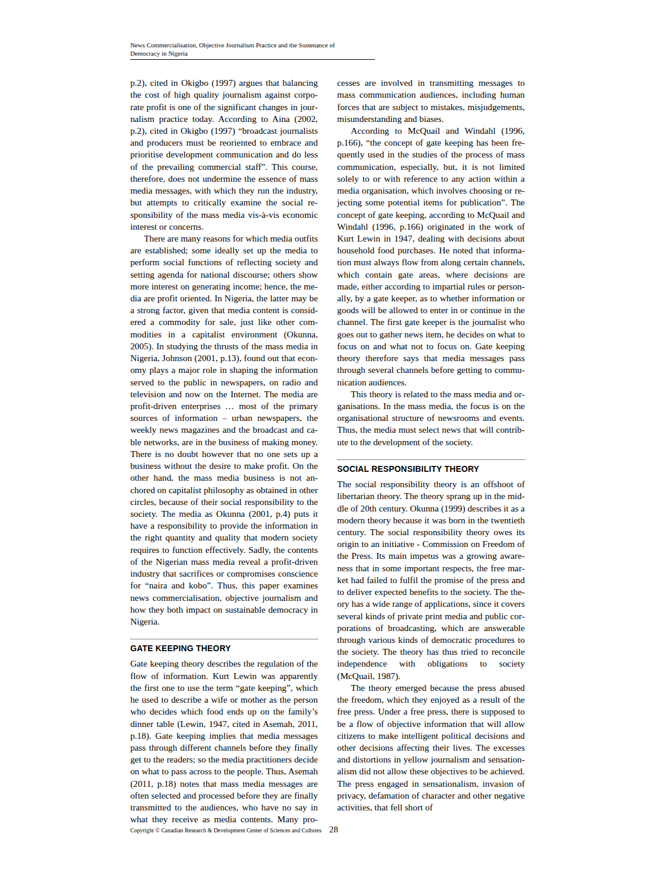News Commercialisation, Objective Journalism Practice and the Sustenance of
Democracy in Nigeria
p.2), cited in Okigbo (1997) argues that balancing the cost of high quality journalism against corporate profit is one of the significant changes in journalism practice today. According to Aina (2002, p.2), cited in Okigbo (1997) “broadcast journalists and producers must be reoriented to embrace and prioritise development communication and do less of the prevailing commercial staff”. This course, therefore, does not undermine the essence of mass media messages, with which they run the industry, but attempts to critically examine the social responsibility of the mass media vis-à-vis economic interest or concerns.
There are many reasons for which media outfits are established; some ideally set up the media to perform social functions of reflecting society and setting agenda for national discourse; others show more interest on generating income; hence, the media are profit oriented. In Nigeria, the latter may be a strong factor, given that media content is considered a commodity for sale, just like other commodities in a capitalist environment (Okunna, 2005). In studying the thrusts of the mass media in Nigeria, Johnson (2001, p.13), found out that economy plays a major role in shaping the information served to the public in newspapers, on radio and television and now on the Internet. The media are profit-driven enterprises … most of the primary sources of information – urban newspapers, the weekly news magazines and the broadcast and cable networks, are in the business of making money. There is no doubt however that no one sets up a business without the desire to make profit. On the other hand, the mass media business is not anchored on capitalist philosophy as obtained in other circles, because of their social responsibility to the society. The media as Okunna (2001, p.4) puts it have a responsibility to provide the information in the right quantity and quality that modern society requires to function effectively. Sadly, the contents of the Nigerian mass media reveal a profit-driven industry that sacrifices or compromises conscience for “naira and kobo”. Thus, this paper examines news commercialisation, objective journalism and how they both impact on sustainable democracy in Nigeria.
GATE KEEPING THEORY
Gate keeping theory describes the regulation of the flow of information. Kurt Lewin was apparently the first one to use the term “gate keeping”, which he used to describe a wife or mother as the person who decides which food ends up on the family’s dinner table (Lewin, 1947, cited in Asemah, 2011, p.18). Gate keeping implies that media messages pass through different channels before they finally get to the readers; so the media practitioners decide on what to pass across to the people. Thus, Asemah (2011, p.18) notes that mass media messages are often selected and processed before they are finally transmitted to the audiences, who have no say in what they receive as media contents. Many processes are involved in transmitting messages to mass communication audiences, including human forces that are subject to mistakes, misjudgements, misunderstanding and biases.
According to McQuail and Windahl (1996, p.166), “the concept of gate keeping has been frequently used in the studies of the process of mass communication, especially, but, it is not limited solely to or with reference to any action within a media organisation, which involves choosing or rejecting some potential items for publication”. The concept of gate keeping, according to McQuail and Windahl (1996, p.166) originated in the work of Kurt Lewin in 1947, dealing with decisions about household food purchases. He noted that information must always flow from along certain channels, which contain gate areas, where decisions are made, either according to impartial rules or personally, by a gate keeper, as to whether information or goods will be allowed to enter in or continue in the channel. The first gate keeper is the journalist who goes out to gather news item, he decides on what to focus on and what not to focus on. Gate keeping theory therefore says that media messages pass through several channels before getting to communication audiences.
This theory is related to the mass media and organisations. In the mass media, the focus is on the organisational structure of newsrooms and events. Thus, the media must select news that will contribute to the development of the society.
SOCIAL RESPONSIBILITY THEORY
The social responsibility theory is an offshoot of libertarian theory. The theory sprang up in the middle of 20th century. Okunna (1999) describes it as a modern theory because it was born in the twentieth century. The social responsibility theory owes its origin to an initiative - Commission on Freedom of the Press. Its main impetus was a growing awareness that in some important respects, the free market had failed to fulfil the promise of the press and to deliver expected benefits to the society. The theory has a wide range of applications, since it covers several kinds of private print media and public corporations of broadcasting, which are answerable through various kinds of democratic procedures to the society. The theory has thus tried to reconcile independence with obligations to society (McQuail, 1987).
The theory emerged because the press abused the freedom, which they enjoyed as a result of the free press. Under a free press, there is supposed to be a flow of objective information that will allow citizens to make intelligent political decisions and other decisions affecting their lives. The excesses and distortions in yellow journalism and sensationalism did not allow these objectives to be achieved. The press engaged in sensationalism, invasion of privacy, defamation of character and other negative activities, that fell short of
Copyright © Canadian Research & Development Center of Sciences and Cultures28